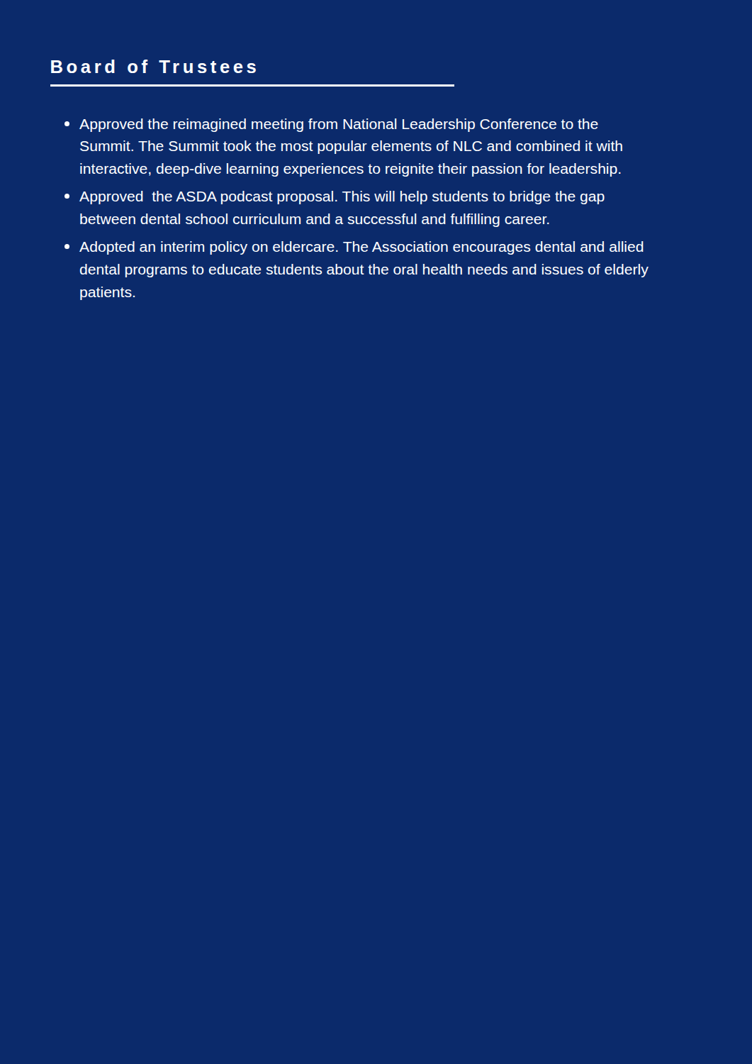Board of Trustees
Approved the reimagined meeting from National Leadership Conference to the Summit. The Summit took the most popular elements of NLC and combined it with interactive, deep-dive learning experiences to reignite their passion for leadership.
Approved the ASDA podcast proposal. This will help students to bridge the gap between dental school curriculum and a successful and fulfilling career.
Adopted an interim policy on eldercare. The Association encourages dental and allied dental programs to educate students about the oral health needs and issues of elderly patients.